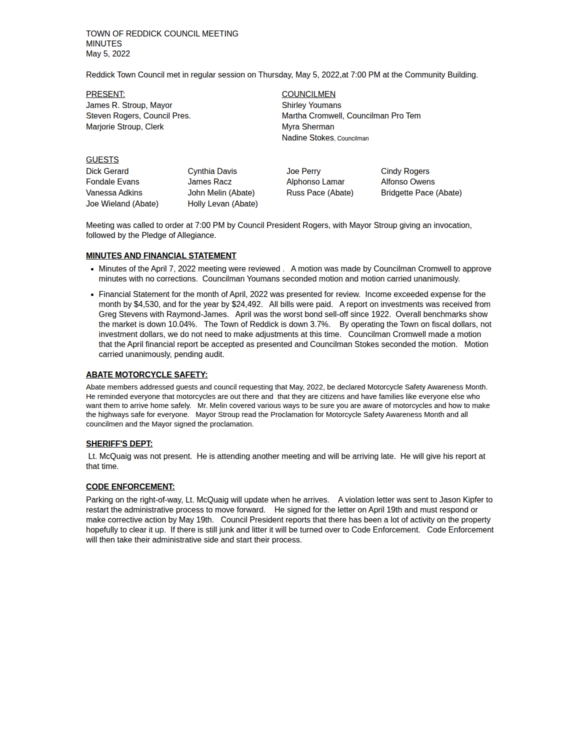TOWN OF REDDICK COUNCIL MEETING
MINUTES
May 5, 2022
Reddick Town Council met in regular session on Thursday, May 5, 2022,at 7:00 PM at the Community Building.
| PRESENT: | COUNCILMEN |
| James R. Stroup, Mayor | Shirley Youmans |
| Steven Rogers, Council Pres. | Martha Cromwell, Councilman Pro Tem |
| Marjorie Stroup, Clerk | Myra Sherman |
| | Nadine Stokes , Councilman |
GUESTS
| Dick Gerard | Cynthia Davis | Joe Perry | Cindy Rogers |
| Fondale Evans | James Racz | Alphonso Lamar | Alfonso Owens |
| Vanessa Adkins | John Melin (Abate) | Russ Pace (Abate) | Bridgette Pace (Abate) |
| Joe Wieland (Abate) | Holly Levan (Abate) | | |
Meeting was called to order at 7:00 PM by Council President Rogers, with Mayor Stroup giving an invocation, followed by the Pledge of Allegiance.
MINUTES AND FINANCIAL STATEMENT
Minutes of the April 7, 2022 meeting were reviewed . A motion was made by Councilman Cromwell to approve minutes with no corrections. Councilman Youmans seconded motion and motion carried unanimously.
Financial Statement for the month of April, 2022 was presented for review. Income exceeded expense for the month by $4,530, and for the year by $24,492. All bills were paid. A report on investments was received from Greg Stevens with Raymond-James. April was the worst bond sell-off since 1922. Overall benchmarks show the market is down 10.04%. The Town of Reddick is down 3.7%. By operating the Town on fiscal dollars, not investment dollars, we do not need to make adjustments at this time. Councilman Cromwell made a motion that the April financial report be accepted as presented and Councilman Stokes seconded the motion. Motion carried unanimously, pending audit.
ABATE MOTORCYCLE SAFETY:
Abate members addressed guests and council requesting that May, 2022, be declared Motorcycle Safety Awareness Month. He reminded everyone that motorcycles are out there and that they are citizens and have families like everyone else who want them to arrive home safely. Mr. Melin covered various ways to be sure you are aware of motorcycles and how to make the highways safe for everyone. Mayor Stroup read the Proclamation for Motorcycle Safety Awareness Month and all councilmen and the Mayor signed the proclamation.
SHERIFF'S DEPT:
Lt. McQuaig was not present. He is attending another meeting and will be arriving late. He will give his report at that time.
CODE ENFORCEMENT:
Parking on the right-of-way, Lt. McQuaig will update when he arrives. A violation letter was sent to Jason Kipfer to restart the administrative process to move forward. He signed for the letter on April 19th and must respond or make corrective action by May 19th. Council President reports that there has been a lot of activity on the property hopefully to clear it up. If there is still junk and litter it will be turned over to Code Enforcement. Code Enforcement will then take their administrative side and start their process.